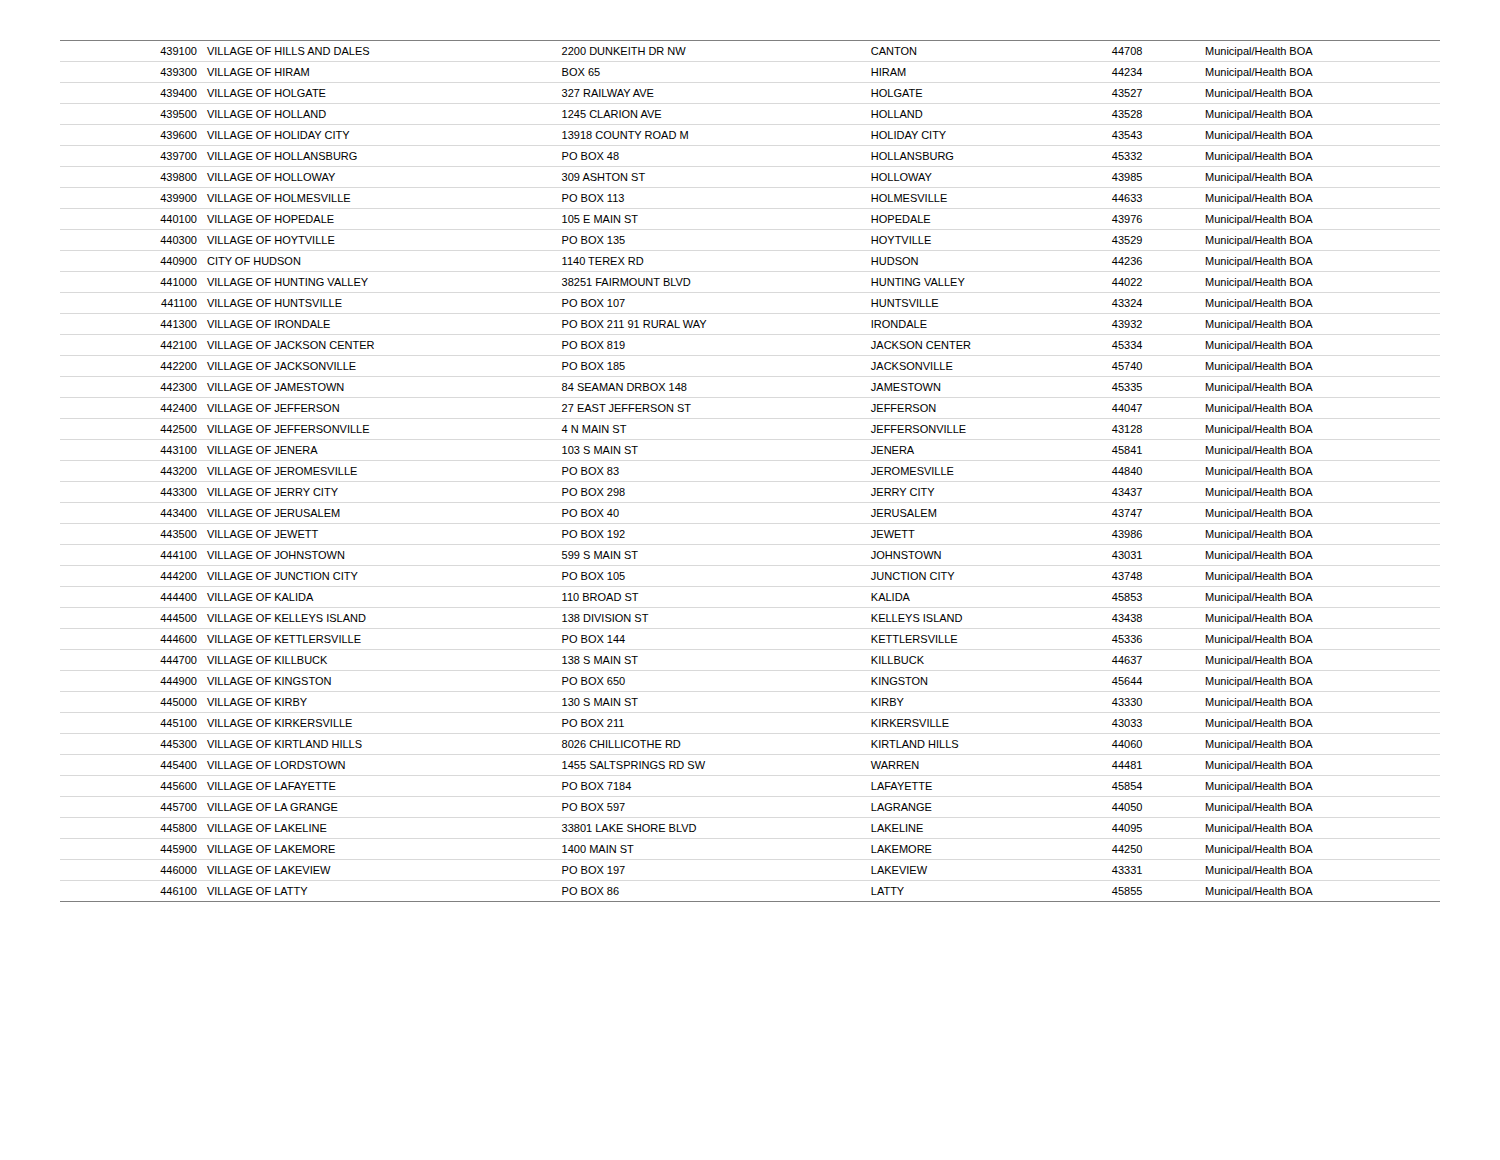| 439100 | VILLAGE OF HILLS AND DALES | 2200 DUNKEITH DR NW | CANTON | 44708 | Municipal/Health BOA |
| 439300 | VILLAGE OF HIRAM | BOX 65 | HIRAM | 44234 | Municipal/Health BOA |
| 439400 | VILLAGE OF HOLGATE | 327 RAILWAY AVE | HOLGATE | 43527 | Municipal/Health BOA |
| 439500 | VILLAGE OF HOLLAND | 1245 CLARION AVE | HOLLAND | 43528 | Municipal/Health BOA |
| 439600 | VILLAGE OF HOLIDAY CITY | 13918 COUNTY ROAD M | HOLIDAY CITY | 43543 | Municipal/Health BOA |
| 439700 | VILLAGE OF HOLLANSBURG | PO BOX 48 | HOLLANSBURG | 45332 | Municipal/Health BOA |
| 439800 | VILLAGE OF HOLLOWAY | 309 ASHTON ST | HOLLOWAY | 43985 | Municipal/Health BOA |
| 439900 | VILLAGE OF HOLMESVILLE | PO BOX 113 | HOLMESVILLE | 44633 | Municipal/Health BOA |
| 440100 | VILLAGE OF HOPEDALE | 105 E MAIN ST | HOPEDALE | 43976 | Municipal/Health BOA |
| 440300 | VILLAGE OF HOYTVILLE | PO BOX 135 | HOYTVILLE | 43529 | Municipal/Health BOA |
| 440900 | CITY OF HUDSON | 1140 TEREX RD | HUDSON | 44236 | Municipal/Health BOA |
| 441000 | VILLAGE OF HUNTING VALLEY | 38251 FAIRMOUNT BLVD | HUNTING VALLEY | 44022 | Municipal/Health BOA |
| 441100 | VILLAGE OF HUNTSVILLE | PO BOX 107 | HUNTSVILLE | 43324 | Municipal/Health BOA |
| 441300 | VILLAGE OF IRONDALE | PO BOX 211 91 RURAL WAY | IRONDALE | 43932 | Municipal/Health BOA |
| 442100 | VILLAGE OF JACKSON CENTER | PO BOX 819 | JACKSON CENTER | 45334 | Municipal/Health BOA |
| 442200 | VILLAGE OF JACKSONVILLE | PO BOX 185 | JACKSONVILLE | 45740 | Municipal/Health BOA |
| 442300 | VILLAGE OF JAMESTOWN | 84 SEAMAN DRBOX 148 | JAMESTOWN | 45335 | Municipal/Health BOA |
| 442400 | VILLAGE OF JEFFERSON | 27 EAST JEFFERSON ST | JEFFERSON | 44047 | Municipal/Health BOA |
| 442500 | VILLAGE OF JEFFERSONVILLE | 4 N MAIN ST | JEFFERSONVILLE | 43128 | Municipal/Health BOA |
| 443100 | VILLAGE OF JENERA | 103 S MAIN ST | JENERA | 45841 | Municipal/Health BOA |
| 443200 | VILLAGE OF JEROMESVILLE | PO BOX 83 | JEROMESVILLE | 44840 | Municipal/Health BOA |
| 443300 | VILLAGE OF JERRY CITY | PO BOX 298 | JERRY CITY | 43437 | Municipal/Health BOA |
| 443400 | VILLAGE OF JERUSALEM | PO BOX 40 | JERUSALEM | 43747 | Municipal/Health BOA |
| 443500 | VILLAGE OF JEWETT | PO BOX 192 | JEWETT | 43986 | Municipal/Health BOA |
| 444100 | VILLAGE OF JOHNSTOWN | 599 S MAIN ST | JOHNSTOWN | 43031 | Municipal/Health BOA |
| 444200 | VILLAGE OF JUNCTION CITY | PO BOX 105 | JUNCTION CITY | 43748 | Municipal/Health BOA |
| 444400 | VILLAGE OF KALIDA | 110 BROAD ST | KALIDA | 45853 | Municipal/Health BOA |
| 444500 | VILLAGE OF KELLEYS ISLAND | 138 DIVISION ST | KELLEYS ISLAND | 43438 | Municipal/Health BOA |
| 444600 | VILLAGE OF KETTLERSVILLE | PO BOX 144 | KETTLERSVILLE | 45336 | Municipal/Health BOA |
| 444700 | VILLAGE OF KILLBUCK | 138 S MAIN ST | KILLBUCK | 44637 | Municipal/Health BOA |
| 444900 | VILLAGE OF KINGSTON | PO BOX 650 | KINGSTON | 45644 | Municipal/Health BOA |
| 445000 | VILLAGE OF KIRBY | 130 S MAIN ST | KIRBY | 43330 | Municipal/Health BOA |
| 445100 | VILLAGE OF KIRKERSVILLE | PO BOX 211 | KIRKERSVILLE | 43033 | Municipal/Health BOA |
| 445300 | VILLAGE OF KIRTLAND HILLS | 8026 CHILLICOTHE RD | KIRTLAND HILLS | 44060 | Municipal/Health BOA |
| 445400 | VILLAGE OF LORDSTOWN | 1455 SALTSPRINGS RD SW | WARREN | 44481 | Municipal/Health BOA |
| 445600 | VILLAGE OF LAFAYETTE | PO BOX 7184 | LAFAYETTE | 45854 | Municipal/Health BOA |
| 445700 | VILLAGE OF LA GRANGE | PO BOX 597 | LAGRANGE | 44050 | Municipal/Health BOA |
| 445800 | VILLAGE OF LAKELINE | 33801 LAKE SHORE BLVD | LAKELINE | 44095 | Municipal/Health BOA |
| 445900 | VILLAGE OF LAKEMORE | 1400 MAIN ST | LAKEMORE | 44250 | Municipal/Health BOA |
| 446000 | VILLAGE OF LAKEVIEW | PO BOX 197 | LAKEVIEW | 43331 | Municipal/Health BOA |
| 446100 | VILLAGE OF LATTY | PO BOX 86 | LATTY | 45855 | Municipal/Health BOA |